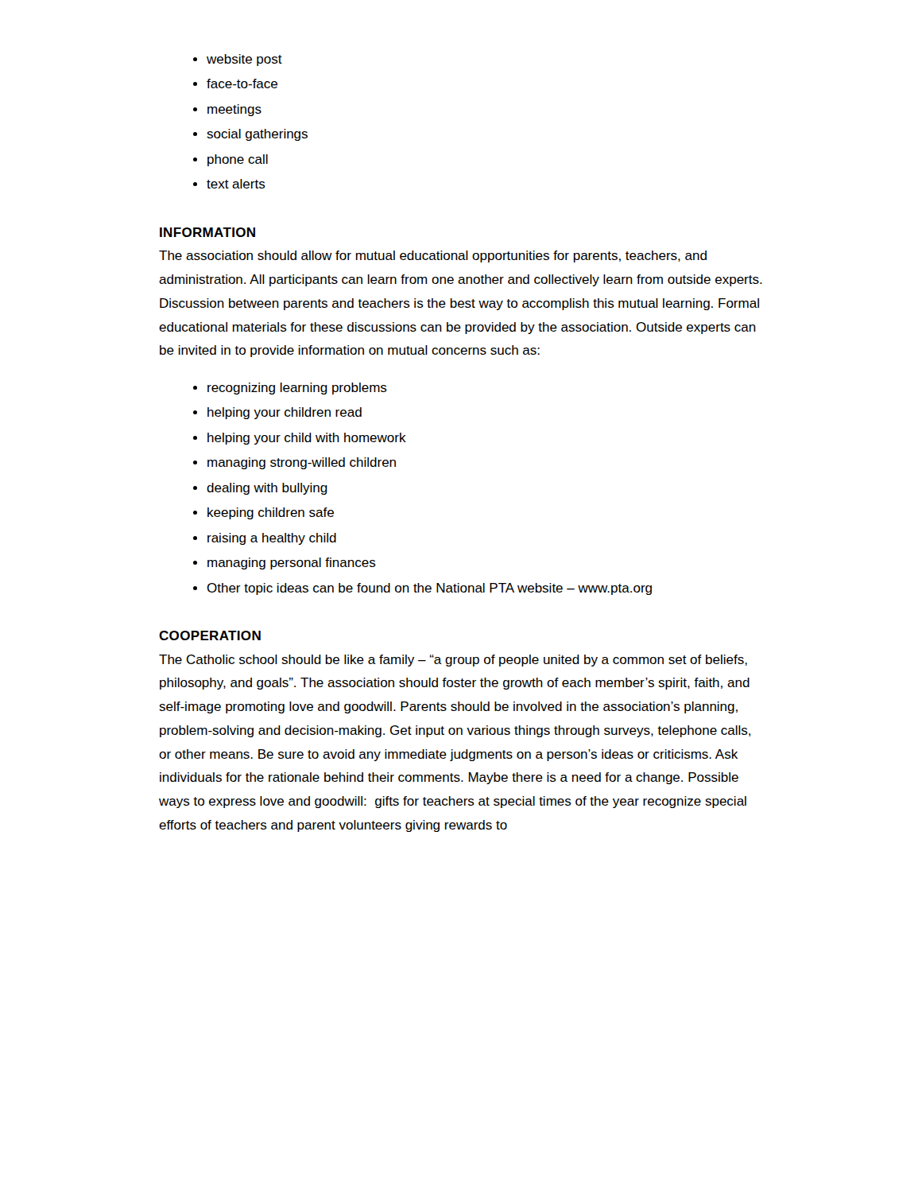website post
face-to-face
meetings
social gatherings
phone call
text alerts
INFORMATION
The association should allow for mutual educational opportunities for parents, teachers, and administration. All participants can learn from one another and collectively learn from outside experts. Discussion between parents and teachers is the best way to accomplish this mutual learning. Formal educational materials for these discussions can be provided by the association. Outside experts can be invited in to provide information on mutual concerns such as:
recognizing learning problems
helping your children read
helping your child with homework
managing strong-willed children
dealing with bullying
keeping children safe
raising a healthy child
managing personal finances
Other topic ideas can be found on the National PTA website – www.pta.org
COOPERATION
The Catholic school should be like a family – “a group of people united by a common set of beliefs, philosophy, and goals”. The association should foster the growth of each member’s spirit, faith, and self-image promoting love and goodwill. Parents should be involved in the association’s planning, problem-solving and decision-making. Get input on various things through surveys, telephone calls, or other means. Be sure to avoid any immediate judgments on a person’s ideas or criticisms. Ask individuals for the rationale behind their comments. Maybe there is a need for a change. Possible ways to express love and goodwill: gifts for teachers at special times of the year recognize special efforts of teachers and parent volunteers giving rewards to